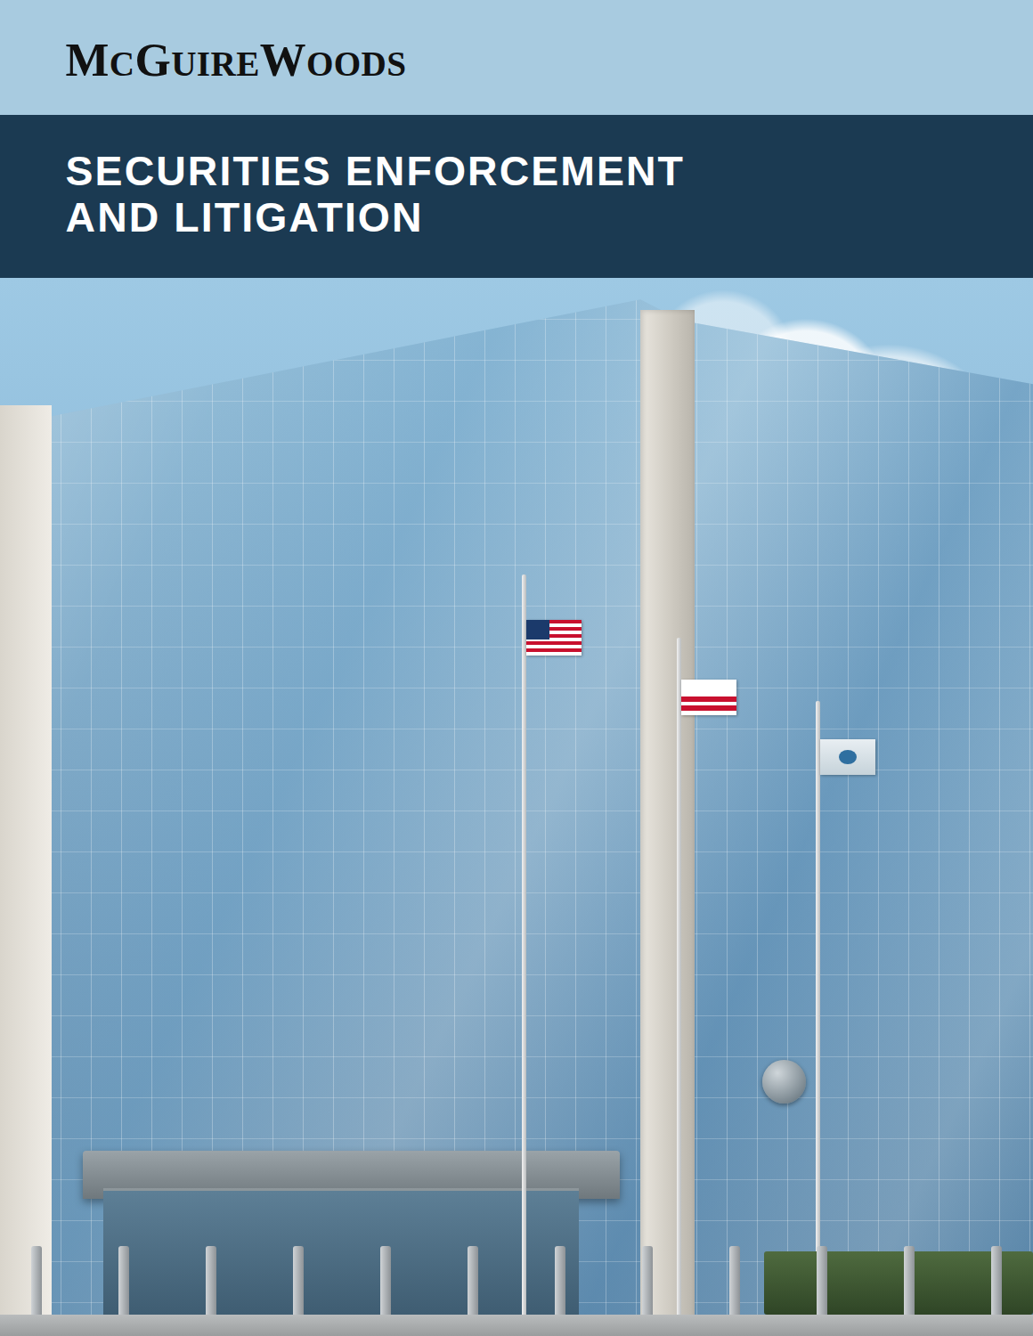MCGUIRE WOODS
Securities Enforcement
and Litigation